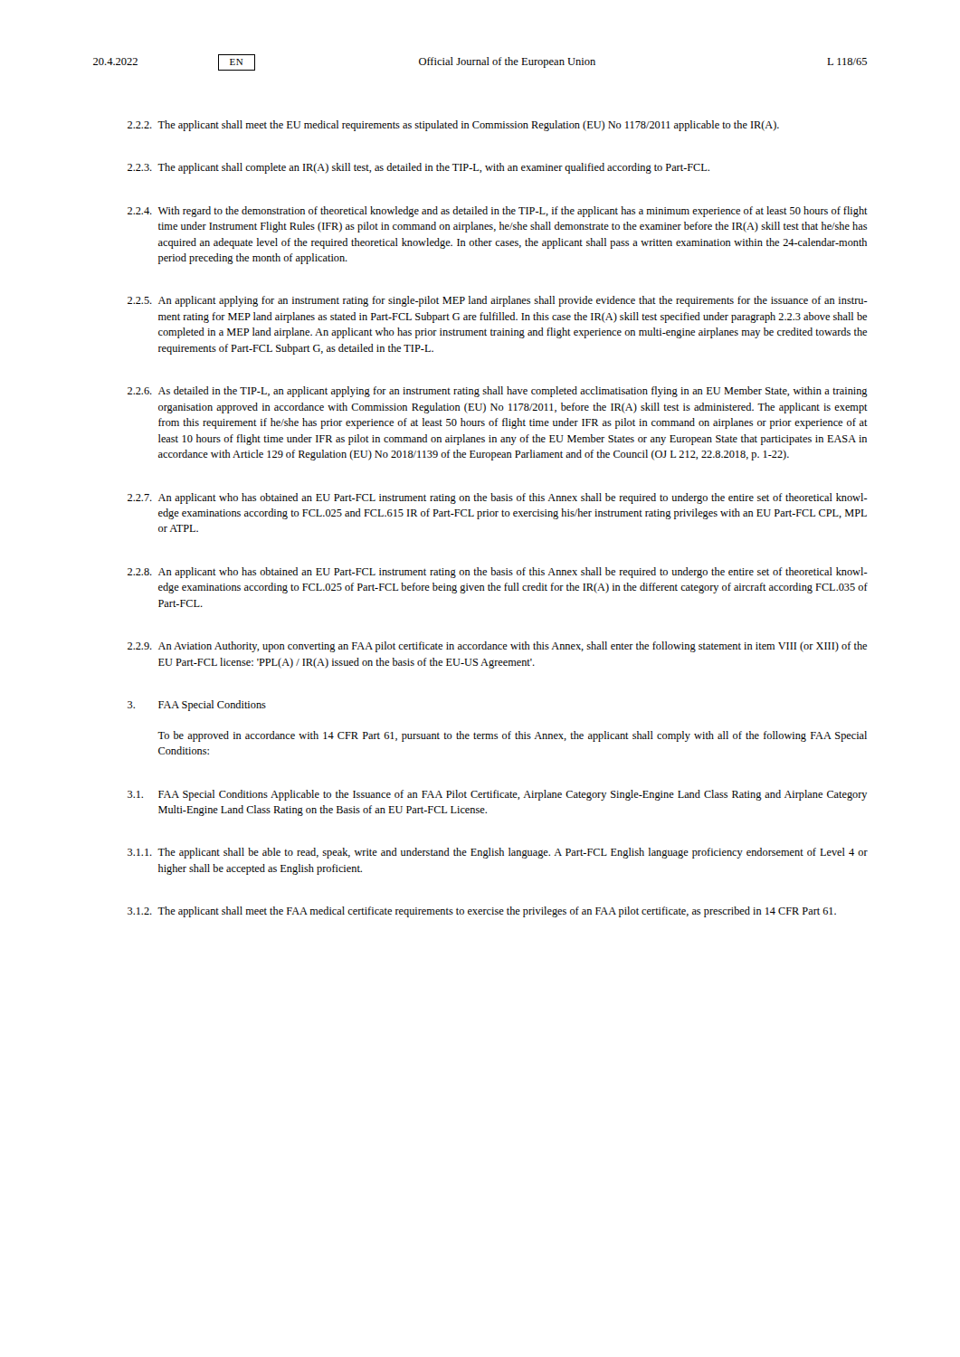20.4.2022
EN
Official Journal of the European Union
L 118/65
2.2.2.
The applicant shall meet the EU medical requirements as stipulated in Commission Regulation (EU) No 1178/2011 applicable to the IR(A).
2.2.3.
The applicant shall complete an IR(A) skill test, as detailed in the TIP-L, with an examiner qualified according to Part-FCL.
2.2.4.
With regard to the demonstration of theoretical knowledge and as detailed in the TIP-L, if the applicant has a minimum experience of at least 50 hours of flight time under Instrument Flight Rules (IFR) as pilot in command on airplanes, he/she shall demonstrate to the examiner before the IR(A) skill test that he/she has acquired an adequate level of the required theoretical knowledge. In other cases, the applicant shall pass a written examination within the 24-calendar-month period preceding the month of application.
2.2.5.
An applicant applying for an instrument rating for single-pilot MEP land airplanes shall provide evidence that the requirements for the issuance of an instrument rating for MEP land airplanes as stated in Part-FCL Subpart G are fulfilled. In this case the IR(A) skill test specified under paragraph 2.2.3 above shall be completed in a MEP land airplane. An applicant who has prior instrument training and flight experience on multi-engine airplanes may be credited towards the requirements of Part-FCL Subpart G, as detailed in the TIP-L.
2.2.6.
As detailed in the TIP-L, an applicant applying for an instrument rating shall have completed acclimatisation flying in an EU Member State, within a training organisation approved in accordance with Commission Regulation (EU) No 1178/2011, before the IR(A) skill test is administered. The applicant is exempt from this requirement if he/she has prior experience of at least 50 hours of flight time under IFR as pilot in command on airplanes or prior experience of at least 10 hours of flight time under IFR as pilot in command on airplanes in any of the EU Member States or any European State that participates in EASA in accordance with Article 129 of Regulation (EU) No 2018/1139 of the European Parliament and of the Council (OJ L 212, 22.8.2018, p. 1-22).
2.2.7.
An applicant who has obtained an EU Part-FCL instrument rating on the basis of this Annex shall be required to undergo the entire set of theoretical knowledge examinations according to FCL.025 and FCL.615 IR of Part-FCL prior to exercising his/her instrument rating privileges with an EU Part-FCL CPL, MPL or ATPL.
2.2.8.
An applicant who has obtained an EU Part-FCL instrument rating on the basis of this Annex shall be required to undergo the entire set of theoretical knowledge examinations according to FCL.025 of Part-FCL before being given the full credit for the IR(A) in the different category of aircraft according FCL.035 of Part-FCL.
2.2.9.
An Aviation Authority, upon converting an FAA pilot certificate in accordance with this Annex, shall enter the following statement in item VIII (or XIII) of the EU Part-FCL license: 'PPL(A) / IR(A) issued on the basis of the EU-US Agreement'.
3.
FAA Special Conditions
To be approved in accordance with 14 CFR Part 61, pursuant to the terms of this Annex, the applicant shall comply with all of the following FAA Special Conditions:
3.1.
FAA Special Conditions Applicable to the Issuance of an FAA Pilot Certificate, Airplane Category Single-Engine Land Class Rating and Airplane Category Multi-Engine Land Class Rating on the Basis of an EU Part-FCL License.
3.1.1.
The applicant shall be able to read, speak, write and understand the English language. A Part-FCL English language proficiency endorsement of Level 4 or higher shall be accepted as English proficient.
3.1.2.
The applicant shall meet the FAA medical certificate requirements to exercise the privileges of an FAA pilot certificate, as prescribed in 14 CFR Part 61.